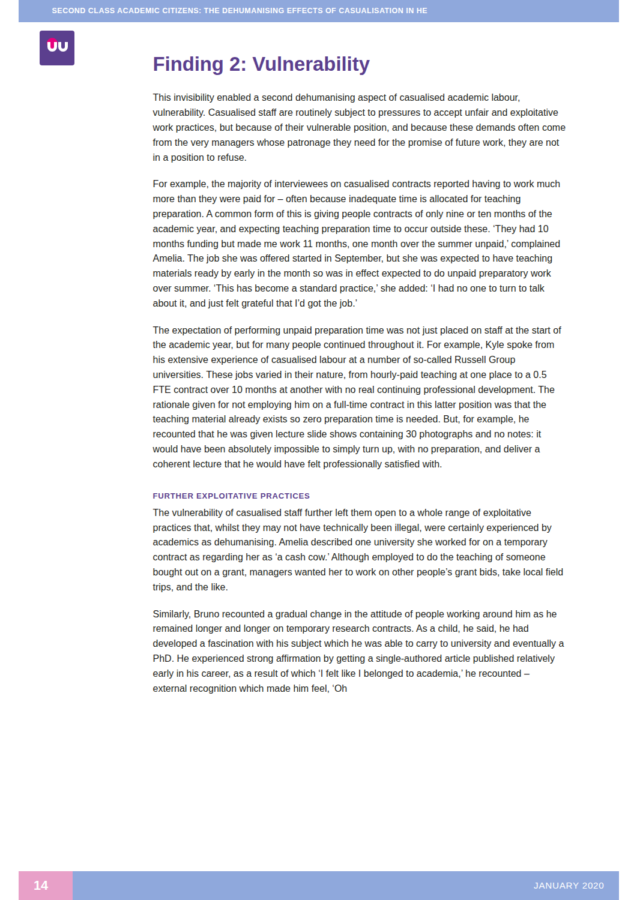Second class academic citizens: the dehumanising effects of casualisation in HE
Finding 2: Vulnerability
This invisibility enabled a second dehumanising aspect of casualised academic labour, vulnerability. Casualised staff are routinely subject to pressures to accept unfair and exploitative work practices, but because of their vulnerable position, and because these demands often come from the very managers whose patronage they need for the promise of future work, they are not in a position to refuse.
For example, the majority of interviewees on casualised contracts reported having to work much more than they were paid for – often because inadequate time is allocated for teaching preparation. A common form of this is giving people contracts of only nine or ten months of the academic year, and expecting teaching preparation time to occur outside these. ‘They had 10 months funding but made me work 11 months, one month over the summer unpaid,’ complained Amelia. The job she was offered started in September, but she was expected to have teaching materials ready by early in the month so was in effect expected to do unpaid preparatory work over summer. ‘This has become a standard practice,’ she added: ‘I had no one to turn to talk about it, and just felt grateful that I’d got the job.’
The expectation of performing unpaid preparation time was not just placed on staff at the start of the academic year, but for many people continued throughout it. For example, Kyle spoke from his extensive experience of casualised labour at a number of so-called Russell Group universities. These jobs varied in their nature, from hourly-paid teaching at one place to a 0.5 FTE contract over 10 months at another with no real continuing professional development. The rationale given for not employing him on a full-time contract in this latter position was that the teaching material already exists so zero preparation time is needed. But, for example, he recounted that he was given lecture slide shows containing 30 photographs and no notes: it would have been absolutely impossible to simply turn up, with no preparation, and deliver a coherent lecture that he would have felt professionally satisfied with.
Further exploitative practices
The vulnerability of casualised staff further left them open to a whole range of exploitative practices that, whilst they may not have technically been illegal, were certainly experienced by academics as dehumanising. Amelia described one university she worked for on a temporary contract as regarding her as ‘a cash cow.’ Although employed to do the teaching of someone bought out on a grant, managers wanted her to work on other people’s grant bids, take local field trips, and the like.
Similarly, Bruno recounted a gradual change in the attitude of people working around him as he remained longer and longer on temporary research contracts. As a child, he said, he had developed a fascination with his subject which he was able to carry to university and eventually a PhD. He experienced strong affirmation by getting a single-authored article published relatively early in his career, as a result of which ‘I felt like I belonged to academia,’ he recounted – external recognition which made him feel, ‘Oh
14
January 2020